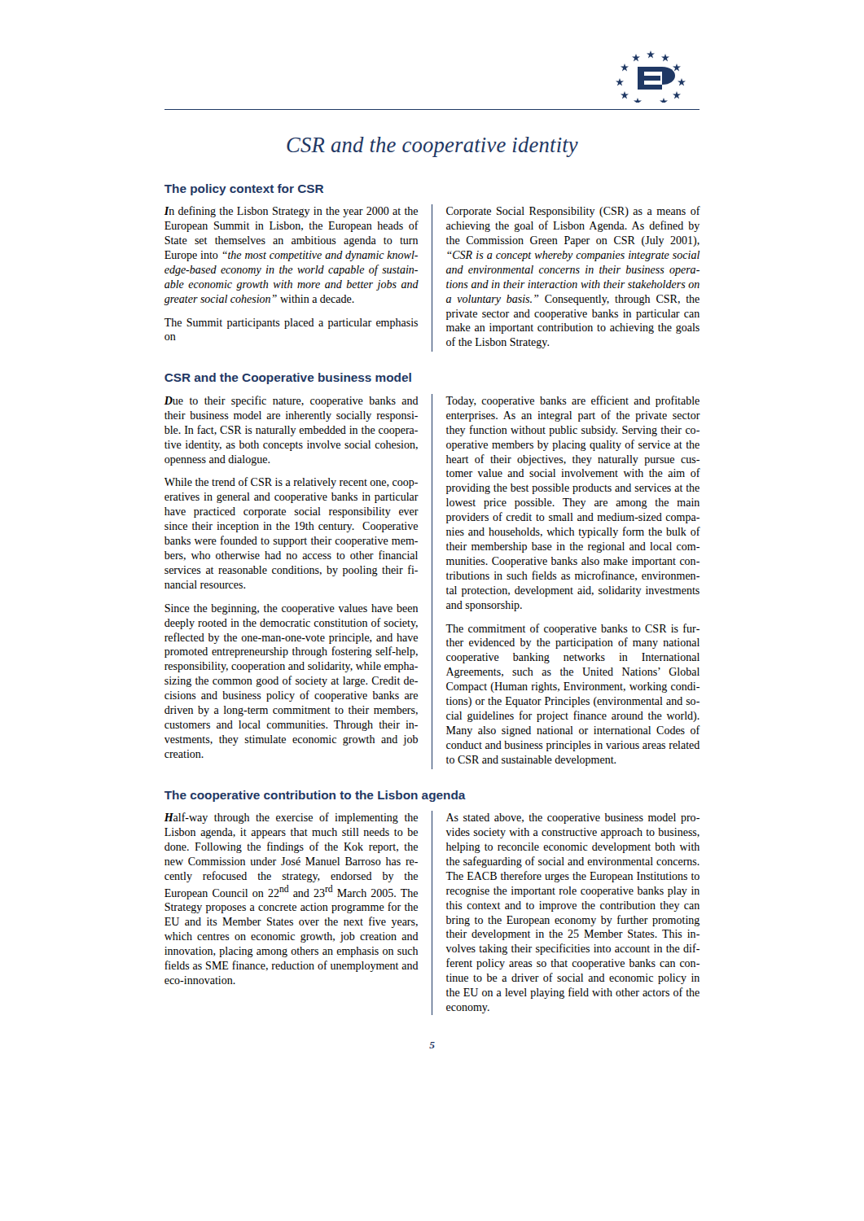CSR and the cooperative identity
The policy context for CSR
In defining the Lisbon Strategy in the year 2000 at the European Summit in Lisbon, the European heads of State set themselves an ambitious agenda to turn Europe into “the most competitive and dynamic knowledge-based economy in the world capable of sustainable economic growth with more and better jobs and greater social cohesion” within a decade.
The Summit participants placed a particular emphasis on
Corporate Social Responsibility (CSR) as a means of achieving the goal of Lisbon Agenda. As defined by the Commission Green Paper on CSR (July 2001), “CSR is a concept whereby companies integrate social and environmental concerns in their business operations and in their interaction with their stakeholders on a voluntary basis.” Consequently, through CSR, the private sector and cooperative banks in particular can make an important contribution to achieving the goals of the Lisbon Strategy.
CSR and the Cooperative business model
Due to their specific nature, cooperative banks and their business model are inherently socially responsible. In fact, CSR is naturally embedded in the cooperative identity, as both concepts involve social cohesion, openness and dialogue.
While the trend of CSR is a relatively recent one, cooperatives in general and cooperative banks in particular have practiced corporate social responsibility ever since their inception in the 19th century. Cooperative banks were founded to support their cooperative members, who otherwise had no access to other financial services at reasonable conditions, by pooling their financial resources.
Since the beginning, the cooperative values have been deeply rooted in the democratic constitution of society, reflected by the one-man-one-vote principle, and have promoted entrepreneurship through fostering self-help, responsibility, cooperation and solidarity, while emphasizing the common good of society at large. Credit decisions and business policy of cooperative banks are driven by a long-term commitment to their members, customers and local communities. Through their investments, they stimulate economic growth and job creation.
Today, cooperative banks are efficient and profitable enterprises. As an integral part of the private sector they function without public subsidy. Serving their cooperative members by placing quality of service at the heart of their objectives, they naturally pursue customer value and social involvement with the aim of providing the best possible products and services at the lowest price possible. They are among the main providers of credit to small and medium-sized companies and households, which typically form the bulk of their membership base in the regional and local communities. Cooperative banks also make important contributions in such fields as microfinance, environmental protection, development aid, solidarity investments and sponsorship.
The commitment of cooperative banks to CSR is further evidenced by the participation of many national cooperative banking networks in International Agreements, such as the United Nations’ Global Compact (Human rights, Environment, working conditions) or the Equator Principles (environmental and social guidelines for project finance around the world). Many also signed national or international Codes of conduct and business principles in various areas related to CSR and sustainable development.
The cooperative contribution to the Lisbon agenda
Half-way through the exercise of implementing the Lisbon agenda, it appears that much still needs to be done. Following the findings of the Kok report, the new Commission under José Manuel Barroso has recently refocused the strategy, endorsed by the European Council on 22nd and 23rd March 2005. The Strategy proposes a concrete action programme for the EU and its Member States over the next five years, which centres on economic growth, job creation and innovation, placing among others an emphasis on such fields as SME finance, reduction of unemployment and eco-innovation.
As stated above, the cooperative business model provides society with a constructive approach to business, helping to reconcile economic development both with the safeguarding of social and environmental concerns. The EACB therefore urges the European Institutions to recognise the important role cooperative banks play in this context and to improve the contribution they can bring to the European economy by further promoting their development in the 25 Member States. This involves taking their specificities into account in the different policy areas so that cooperative banks can continue to be a driver of social and economic policy in the EU on a level playing field with other actors of the economy.
5